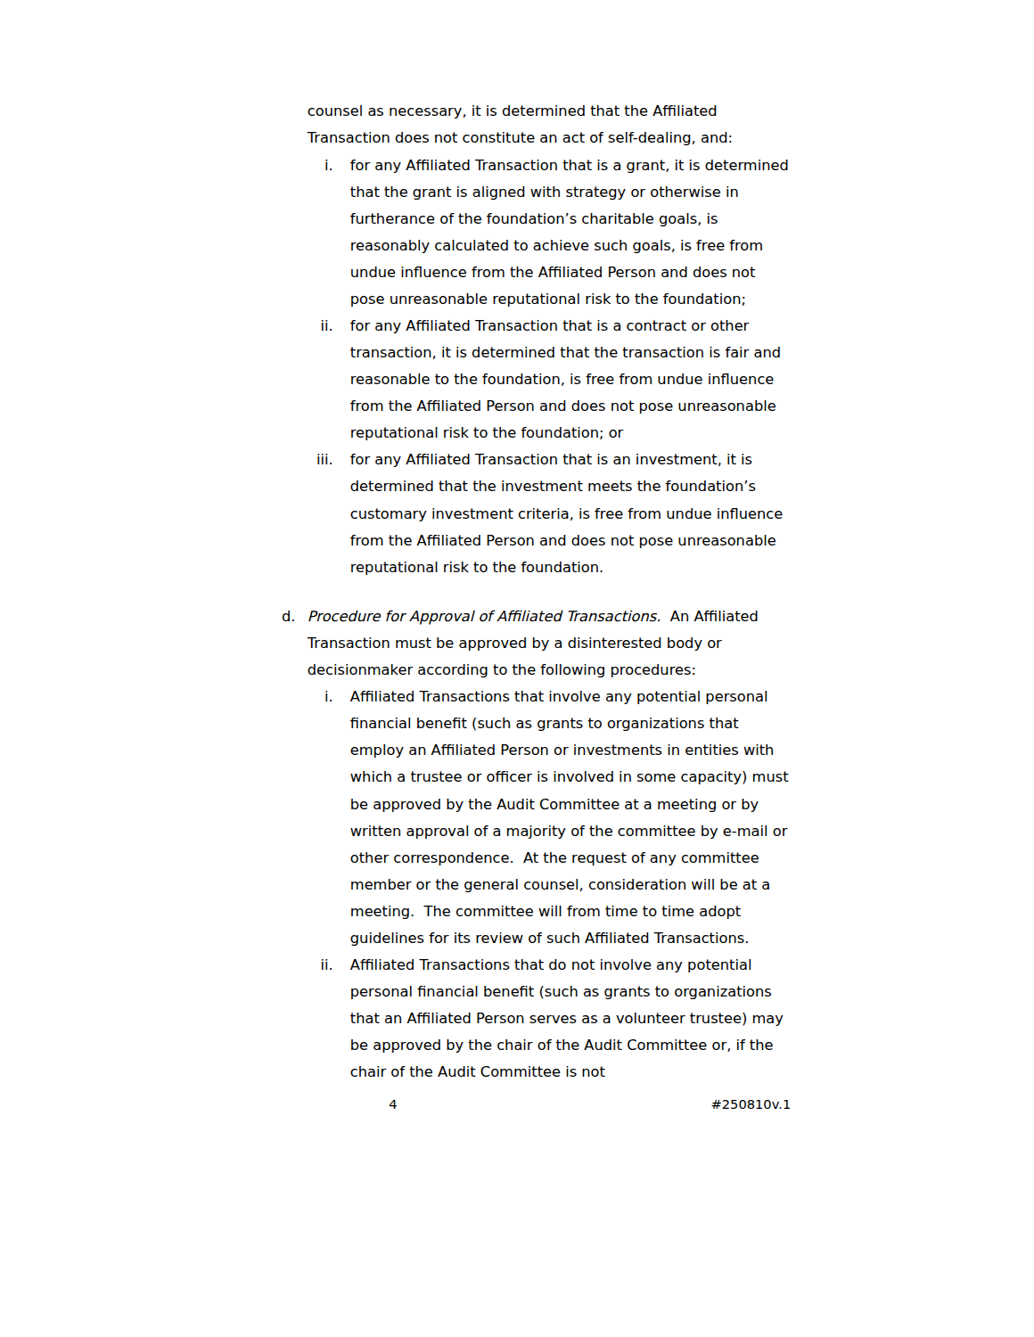counsel as necessary, it is determined that the Affiliated Transaction does not constitute an act of self-dealing, and:
i. for any Affiliated Transaction that is a grant, it is determined that the grant is aligned with strategy or otherwise in furtherance of the foundation’s charitable goals, is reasonably calculated to achieve such goals, is free from undue influence from the Affiliated Person and does not pose unreasonable reputational risk to the foundation;
ii. for any Affiliated Transaction that is a contract or other transaction, it is determined that the transaction is fair and reasonable to the foundation, is free from undue influence from the Affiliated Person and does not pose unreasonable reputational risk to the foundation; or
iii. for any Affiliated Transaction that is an investment, it is determined that the investment meets the foundation’s customary investment criteria, is free from undue influence from the Affiliated Person and does not pose unreasonable reputational risk to the foundation.
d. Procedure for Approval of Affiliated Transactions. An Affiliated Transaction must be approved by a disinterested body or decisionmaker according to the following procedures:
i. Affiliated Transactions that involve any potential personal financial benefit (such as grants to organizations that employ an Affiliated Person or investments in entities with which a trustee or officer is involved in some capacity) must be approved by the Audit Committee at a meeting or by written approval of a majority of the committee by e-mail or other correspondence. At the request of any committee member or the general counsel, consideration will be at a meeting. The committee will from time to time adopt guidelines for its review of such Affiliated Transactions.
ii. Affiliated Transactions that do not involve any potential personal financial benefit (such as grants to organizations that an Affiliated Person serves as a volunteer trustee) may be approved by the chair of the Audit Committee or, if the chair of the Audit Committee is not
4#250810v.1